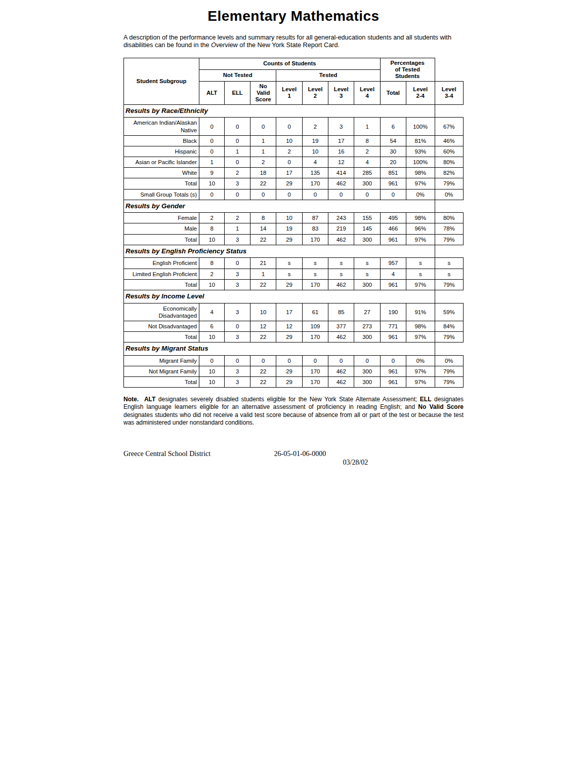Elementary Mathematics
A description of the performance levels and summary results for all general-education students and all students with disabilities can be found in the Overview of the New York State Report Card.
| Student Subgroup | Counts of Students | Percentages of Tested Students |
| --- | --- | --- |
| Not Tested | Tested |
| ALT | ELL | No Valid Score | Level 1 | Level 2 | Level 3 | Level 4 | Total | Level 2-4 | Level 3-4 |
| Results by Race/Ethnicity |
| American Indian/Alaskan Native | 0 | 0 | 0 | 0 | 2 | 3 | 1 | 6 | 100% | 67% |
| Black | 0 | 0 | 1 | 10 | 19 | 17 | 8 | 54 | 81% | 46% |
| Hispanic | 0 | 1 | 1 | 2 | 10 | 16 | 2 | 30 | 93% | 60% |
| Asian or Pacific Islander | 1 | 0 | 2 | 0 | 4 | 12 | 4 | 20 | 100% | 80% |
| White | 9 | 2 | 18 | 17 | 135 | 414 | 285 | 851 | 98% | 82% |
| Total | 10 | 3 | 22 | 29 | 170 | 462 | 300 | 961 | 97% | 79% |
| Small Group Totals (s) | 0 | 0 | 0 | 0 | 0 | 0 | 0 | 0 | 0% | 0% |
| Results by Gender |
| Female | 2 | 2 | 8 | 10 | 87 | 243 | 155 | 495 | 98% | 80% |
| Male | 8 | 1 | 14 | 19 | 83 | 219 | 145 | 466 | 96% | 78% |
| Total | 10 | 3 | 22 | 29 | 170 | 462 | 300 | 961 | 97% | 79% |
| Results by English Proficiency Status |
| English Proficient | 8 | 0 | 21 | s | s | s | s | 957 | s | s |
| Limited English Proficient | 2 | 3 | 1 | s | s | s | s | 4 | s | s |
| Total | 10 | 3 | 22 | 29 | 170 | 462 | 300 | 961 | 97% | 79% |
| Results by Income Level |
| Economically Disadvantaged | 4 | 3 | 10 | 17 | 61 | 85 | 27 | 190 | 91% | 59% |
| Not Disadvantaged | 6 | 0 | 12 | 12 | 109 | 377 | 273 | 771 | 98% | 84% |
| Total | 10 | 3 | 22 | 29 | 170 | 462 | 300 | 961 | 97% | 79% |
| Results by Migrant Status |
| Migrant Family | 0 | 0 | 0 | 0 | 0 | 0 | 0 | 0 | 0% | 0% |
| Not Migrant Family | 10 | 3 | 22 | 29 | 170 | 462 | 300 | 961 | 97% | 79% |
| Total | 10 | 3 | 22 | 29 | 170 | 462 | 300 | 961 | 97% | 79% |
Note. ALT designates severely disabled students eligible for the New York State Alternate Assessment; ELL designates English language learners eligible for an alternative assessment of proficiency in reading English; and No Valid Score designates students who did not receive a valid test score because of absence from all or part of the test or because the test was administered under nonstandard conditions.
Greece Central School District 26-05-01-06-0000
03/28/02